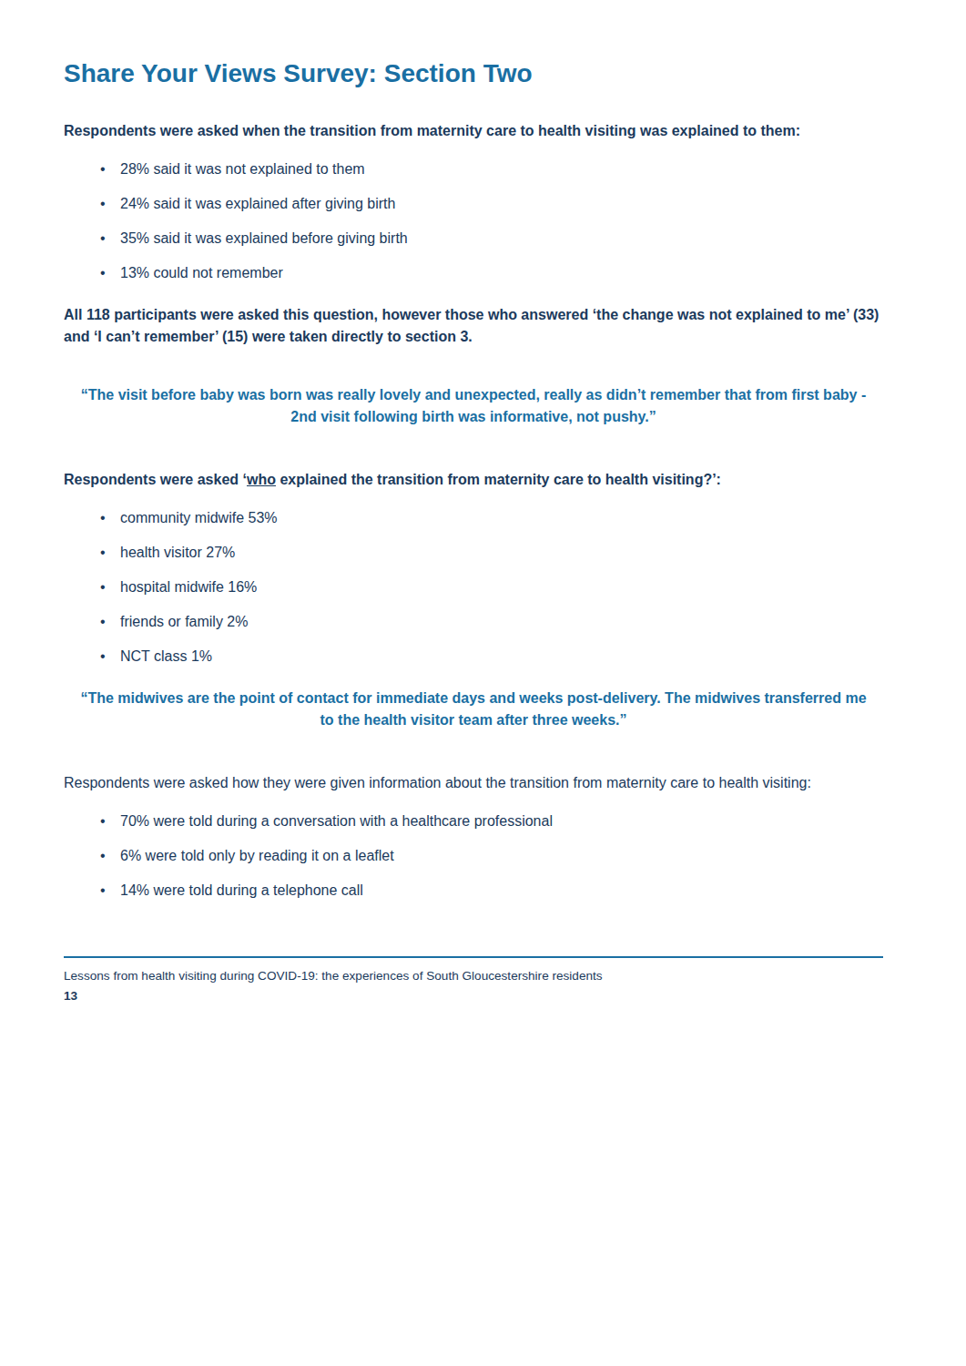Share Your Views Survey: Section Two
Respondents were asked when the transition from maternity care to health visiting was explained to them:
28% said it was not explained to them
24% said it was explained after giving birth
35% said it was explained before giving birth
13% could not remember
All 118 participants were asked this question, however those who answered ‘the change was not explained to me’ (33) and ‘I can’t remember’ (15) were taken directly to section 3.
“The visit before baby was born was really lovely and unexpected, really as didn’t remember that from first baby - 2nd visit following birth was informative, not pushy.”
Respondents were asked ‘who explained the transition from maternity care to health visiting?’:
community midwife 53%
health visitor 27%
hospital midwife 16%
friends or family 2%
NCT class 1%
“The midwives are the point of contact for immediate days and weeks post-delivery. The midwives transferred me to the health visitor team after three weeks.”
Respondents were asked how they were given information about the transition from maternity care to health visiting:
70% were told during a conversation with a healthcare professional
6% were told only by reading it on a leaflet
14% were told during a telephone call
Lessons from health visiting during COVID-19: the experiences of South Gloucestershire residents 13